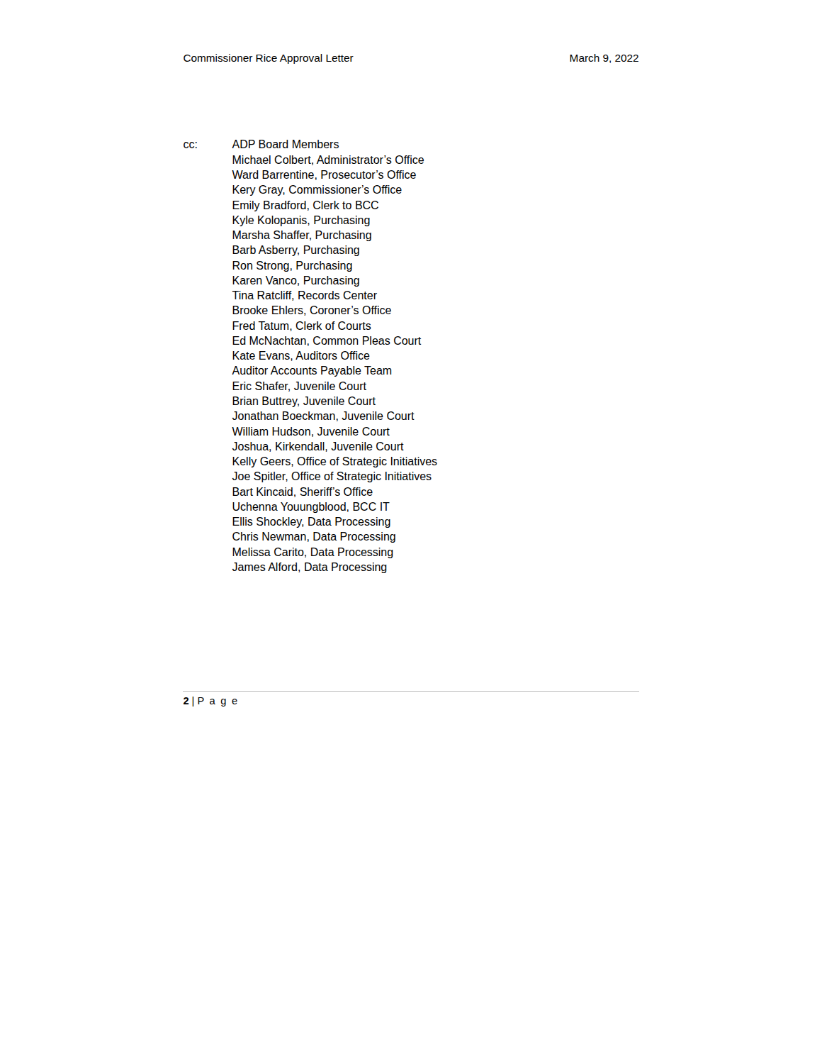Commissioner Rice Approval Letter
March 9, 2022
cc:
ADP Board Members
Michael Colbert, Administrator’s Office
Ward Barrentine, Prosecutor’s Office
Kery Gray, Commissioner’s Office
Emily Bradford, Clerk to BCC
Kyle Kolopanis, Purchasing
Marsha Shaffer, Purchasing
Barb Asberry, Purchasing
Ron Strong, Purchasing
Karen Vanco, Purchasing
Tina Ratcliff, Records Center
Brooke Ehlers, Coroner’s Office
Fred Tatum, Clerk of Courts
Ed McNachtan, Common Pleas Court
Kate Evans, Auditors Office
Auditor Accounts Payable Team
Eric Shafer, Juvenile Court
Brian Buttrey, Juvenile Court
Jonathan Boeckman, Juvenile Court
William Hudson, Juvenile Court
Joshua, Kirkendall, Juvenile Court
Kelly Geers, Office of Strategic Initiatives
Joe Spitler, Office of Strategic Initiatives
Bart Kincaid, Sheriff’s Office
Uchenna Youungblood, BCC IT
Ellis Shockley, Data Processing
Chris Newman, Data Processing
Melissa Carito, Data Processing
James Alford, Data Processing
2 | P a g e